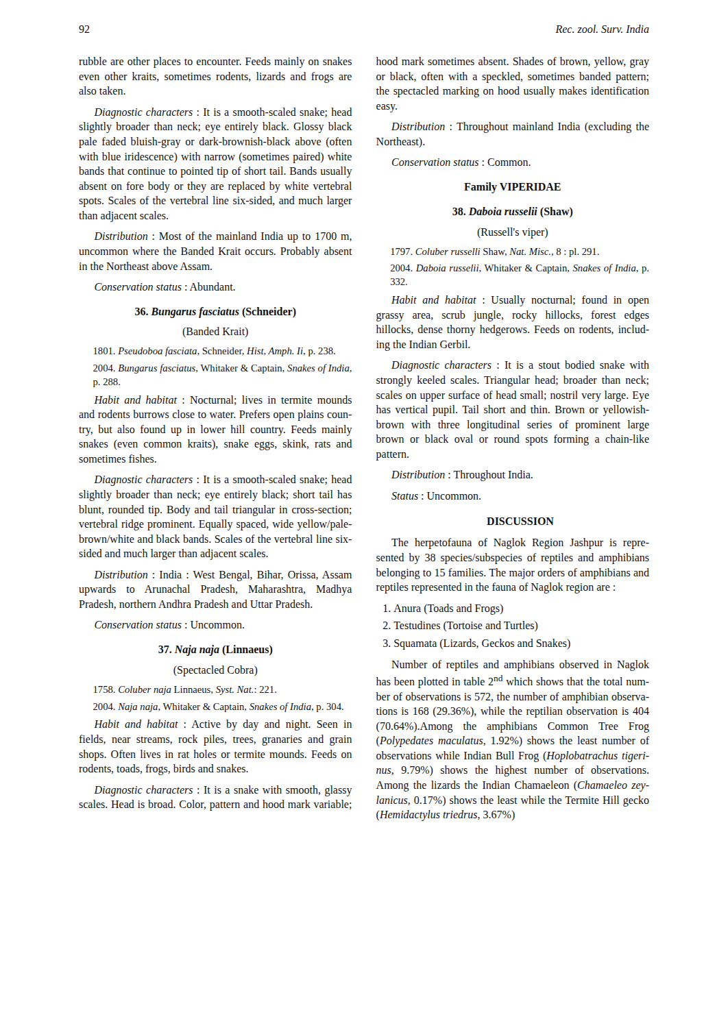92 Rec. zool. Surv. India
rubble are other places to encounter. Feeds mainly on snakes even other kraits, sometimes rodents, lizards and frogs are also taken.
Diagnostic characters : It is a smooth-scaled snake; head slightly broader than neck; eye entirely black. Glossy black pale faded bluish-gray or dark-brownish-black above (often with blue iridescence) with narrow (sometimes paired) white bands that continue to pointed tip of short tail. Bands usually absent on fore body or they are replaced by white vertebral spots. Scales of the vertebral line six-sided, and much larger than adjacent scales.
Distribution : Most of the mainland India up to 1700 m, uncommon where the Banded Krait occurs. Probably absent in the Northeast above Assam.
Conservation status : Abundant.
36. Bungarus fasciatus (Schneider)
(Banded Krait)
1801. Pseudoboa fasciata, Schneider, Hist, Amph. Ii, p. 238.
2004. Bungarus fasciatus, Whitaker & Captain, Snakes of India, p. 288.
Habit and habitat : Nocturnal; lives in termite mounds and rodents burrows close to water. Prefers open plains country, but also found up in lower hill country. Feeds mainly snakes (even common kraits), snake eggs, skink, rats and sometimes fishes.
Diagnostic characters : It is a smooth-scaled snake; head slightly broader than neck; eye entirely black; short tail has blunt, rounded tip. Body and tail triangular in cross-section; vertebral ridge prominent. Equally spaced, wide yellow/pale-brown/white and black bands. Scales of the vertebral line six-sided and much larger than adjacent scales.
Distribution : India : West Bengal, Bihar, Orissa, Assam upwards to Arunachal Pradesh, Maharashtra, Madhya Pradesh, northern Andhra Pradesh and Uttar Pradesh.
Conservation status : Uncommon.
37. Naja naja (Linnaeus)
(Spectacled Cobra)
1758. Coluber naja Linnaeus, Syst. Nat.: 221.
2004. Naja naja, Whitaker & Captain, Snakes of India, p. 304.
Habit and habitat : Active by day and night. Seen in fields, near streams, rock piles, trees, granaries and grain shops. Often lives in rat holes or termite mounds. Feeds on rodents, toads, frogs, birds and snakes.
Diagnostic characters : It is a snake with smooth, glassy scales. Head is broad. Color, pattern and hood mark variable; hood mark sometimes absent. Shades of brown, yellow, gray or black, often with a speckled, sometimes banded pattern; the spectacled marking on hood usually makes identification easy.
Distribution : Throughout mainland India (excluding the Northeast).
Conservation status : Common.
Family VIPERIDAE
38. Daboia russelii (Shaw)
(Russell's viper)
1797. Coluber russelli Shaw, Nat. Misc., 8 : pl. 291.
2004. Daboia russelii, Whitaker & Captain, Snakes of India, p. 332.
Habit and habitat : Usually nocturnal; found in open grassy area, scrub jungle, rocky hillocks, forest edges hillocks, dense thorny hedgerows. Feeds on rodents, including the Indian Gerbil.
Diagnostic characters : It is a stout bodied snake with strongly keeled scales. Triangular head; broader than neck; scales on upper surface of head small; nostril very large. Eye has vertical pupil. Tail short and thin. Brown or yellowish-brown with three longitudinal series of prominent large brown or black oval or round spots forming a chain-like pattern.
Distribution : Throughout India.
Status : Uncommon.
DISCUSSION
The herpetofauna of Naglok Region Jashpur is represented by 38 species/subspecies of reptiles and amphibians belonging to 15 families. The major orders of amphibians and reptiles represented in the fauna of Naglok region are :
Anura (Toads and Frogs)
Testudines (Tortoise and Turtles)
Squamata (Lizards, Geckos and Snakes)
Number of reptiles and amphibians observed in Naglok has been plotted in table 2nd which shows that the total number of observations is 572, the number of amphibian observations is 168 (29.36%), while the reptilian observation is 404 (70.64%).Among the amphibians Common Tree Frog (Polypedates maculatus, 1.92%) shows the least number of observations while Indian Bull Frog (Hoplobatrachus tigerinus, 9.79%) shows the highest number of observations. Among the lizards the Indian Chamaeleon (Chamaeleo zeylanicus, 0.17%) shows the least while the Termite Hill gecko (Hemidactylus triedrus, 3.67%)